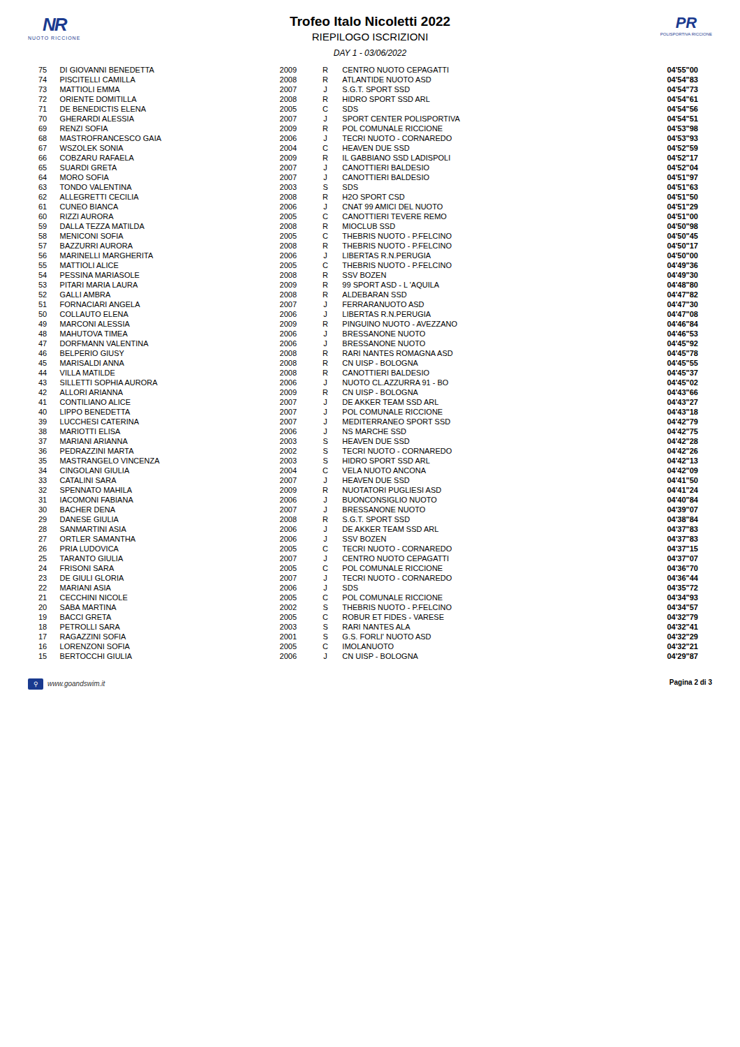NR
NUOTO RICCIONE
PR
POLISPORTIVA RICCIONE
Trofeo Italo Nicoletti 2022
RIEPILOGO ISCRIZIONI
DAY 1 - 03/06/2022
| 75 | DI GIOVANNI BENEDETTA | 2009 | R | CENTRO NUOTO CEPAGATTI | 04'55"00 |
| 74 | PISCITELLI CAMILLA | 2008 | R | ATLANTIDE NUOTO ASD | 04'54"83 |
| 73 | MATTIOLI EMMA | 2007 | J | S.G.T. SPORT SSD | 04'54"73 |
| 72 | ORIENTE DOMITILLA | 2008 | R | HIDRO SPORT SSD ARL | 04'54"61 |
| 71 | DE BENEDICTIS ELENA | 2005 | C | SDS | 04'54"56 |
| 70 | GHERARDI ALESSIA | 2007 | J | SPORT CENTER POLISPORTIVA | 04'54"51 |
| 69 | RENZI SOFIA | 2009 | R | POL COMUNALE RICCIONE | 04'53"98 |
| 68 | MASTROFRANCESCO GAIA | 2006 | J | TECRI NUOTO - CORNAREDO | 04'53"93 |
| 67 | WSZOLEK SONIA | 2004 | C | HEAVEN DUE SSD | 04'52"59 |
| 66 | COBZARU RAFAELA | 2009 | R | IL GABBIANO SSD LADISPOLI | 04'52"17 |
| 65 | SUARDI GRETA | 2007 | J | CANOTTIERI BALDESIO | 04'52"04 |
| 64 | MORO SOFIA | 2007 | J | CANOTTIERI BALDESIO | 04'51"97 |
| 63 | TONDO VALENTINA | 2003 | S | SDS | 04'51"63 |
| 62 | ALLEGRETTI CECILIA | 2008 | R | H2O SPORT CSD | 04'51"50 |
| 61 | CUNEO BIANCA | 2006 | J | CNAT 99 AMICI DEL NUOTO | 04'51"29 |
| 60 | RIZZI AURORA | 2005 | C | CANOTTIERI TEVERE REMO | 04'51"00 |
| 59 | DALLA TEZZA MATILDA | 2008 | R | MIOCLUB SSD | 04'50"98 |
| 58 | MENICONI SOFIA | 2005 | C | THEBRIS NUOTO - P.FELCINO | 04'50"45 |
| 57 | BAZZURRI AURORA | 2008 | R | THEBRIS NUOTO - P.FELCINO | 04'50"17 |
| 56 | MARINELLI MARGHERITA | 2006 | J | LIBERTAS R.N.PERUGIA | 04'50"00 |
| 55 | MATTIOLI ALICE | 2005 | C | THEBRIS NUOTO - P.FELCINO | 04'49"36 |
| 54 | PESSINA MARIASOLE | 2008 | R | SSV BOZEN | 04'49"30 |
| 53 | PITARI MARIA LAURA | 2009 | R | 99 SPORT ASD - L 'AQUILA | 04'48"80 |
| 52 | GALLI AMBRA | 2008 | R | ALDEBARAN SSD | 04'47"82 |
| 51 | FORNACIARI ANGELA | 2007 | J | FERRARANUOTO ASD | 04'47"30 |
| 50 | COLLAUTO ELENA | 2006 | J | LIBERTAS R.N.PERUGIA | 04'47"08 |
| 49 | MARCONI ALESSIA | 2009 | R | PINGUINO NUOTO - AVEZZANO | 04'46"84 |
| 48 | MAHUTOVA TIMEA | 2006 | J | BRESSANONE NUOTO | 04'46"53 |
| 47 | DORFMANN VALENTINA | 2006 | J | BRESSANONE NUOTO | 04'45"92 |
| 46 | BELPERIO GIUSY | 2008 | R | RARI NANTES ROMAGNA ASD | 04'45"78 |
| 45 | MARISALDI ANNA | 2008 | R | CN UISP - BOLOGNA | 04'45"55 |
| 44 | VILLA MATILDE | 2008 | R | CANOTTIERI BALDESIO | 04'45"37 |
| 43 | SILLETTI SOPHIA AURORA | 2006 | J | NUOTO CL.AZZURRA 91 - BO | 04'45"02 |
| 42 | ALLORI ARIANNA | 2009 | R | CN UISP - BOLOGNA | 04'43"66 |
| 41 | CONTILIANO ALICE | 2007 | J | DE AKKER TEAM SSD ARL | 04'43"27 |
| 40 | LIPPO BENEDETTA | 2007 | J | POL COMUNALE RICCIONE | 04'43"18 |
| 39 | LUCCHESI CATERINA | 2007 | J | MEDITERRANEO SPORT SSD | 04'42"79 |
| 38 | MARIOTTI ELISA | 2006 | J | NS MARCHE SSD | 04'42"75 |
| 37 | MARIANI ARIANNA | 2003 | S | HEAVEN DUE SSD | 04'42"28 |
| 36 | PEDRAZZINI MARTA | 2002 | S | TECRI NUOTO - CORNAREDO | 04'42"26 |
| 35 | MASTRANGELO VINCENZA | 2003 | S | HIDRO SPORT SSD ARL | 04'42"13 |
| 34 | CINGOLANI GIULIA | 2004 | C | VELA NUOTO ANCONA | 04'42"09 |
| 33 | CATALINI SARA | 2007 | J | HEAVEN DUE SSD | 04'41"50 |
| 32 | SPENNATO MAHILA | 2009 | R | NUOTATORI PUGLIESI ASD | 04'41"24 |
| 31 | IACOMONI FABIANA | 2006 | J | BUONCONSIGLIO NUOTO | 04'40"84 |
| 30 | BACHER DENA | 2007 | J | BRESSANONE NUOTO | 04'39"07 |
| 29 | DANESE GIULIA | 2008 | R | S.G.T. SPORT SSD | 04'38"84 |
| 28 | SANMARTINI ASIA | 2006 | J | DE AKKER TEAM SSD ARL | 04'37"83 |
| 27 | ORTLER SAMANTHA | 2006 | J | SSV BOZEN | 04'37"83 |
| 26 | PRIA LUDOVICA | 2005 | C | TECRI NUOTO - CORNAREDO | 04'37"15 |
| 25 | TARANTO GIULIA | 2007 | J | CENTRO NUOTO CEPAGATTI | 04'37"07 |
| 24 | FRISONI SARA | 2005 | C | POL COMUNALE RICCIONE | 04'36"70 |
| 23 | DE GIULI GLORIA | 2007 | J | TECRI NUOTO - CORNAREDO | 04'36"44 |
| 22 | MARIANI ASIA | 2006 | J | SDS | 04'35"72 |
| 21 | CECCHINI NICOLE | 2005 | C | POL COMUNALE RICCIONE | 04'34"93 |
| 20 | SABA MARTINA | 2002 | S | THEBRIS NUOTO - P.FELCINO | 04'34"57 |
| 19 | BACCI GRETA | 2005 | C | ROBUR ET FIDES - VARESE | 04'32"79 |
| 18 | PETROLLI SARA | 2003 | S | RARI NANTES ALA | 04'32"41 |
| 17 | RAGAZZINI SOFIA | 2001 | S | G.S. FORLI' NUOTO ASD | 04'32"29 |
| 16 | LORENZONI SOFIA | 2005 | C | IMOLANUOTO | 04'32"21 |
| 15 | BERTOCCHI GIULIA | 2006 | J | CN UISP - BOLOGNA | 04'29"87 |
⚲www.goandswim.it Pagina 2 di 3